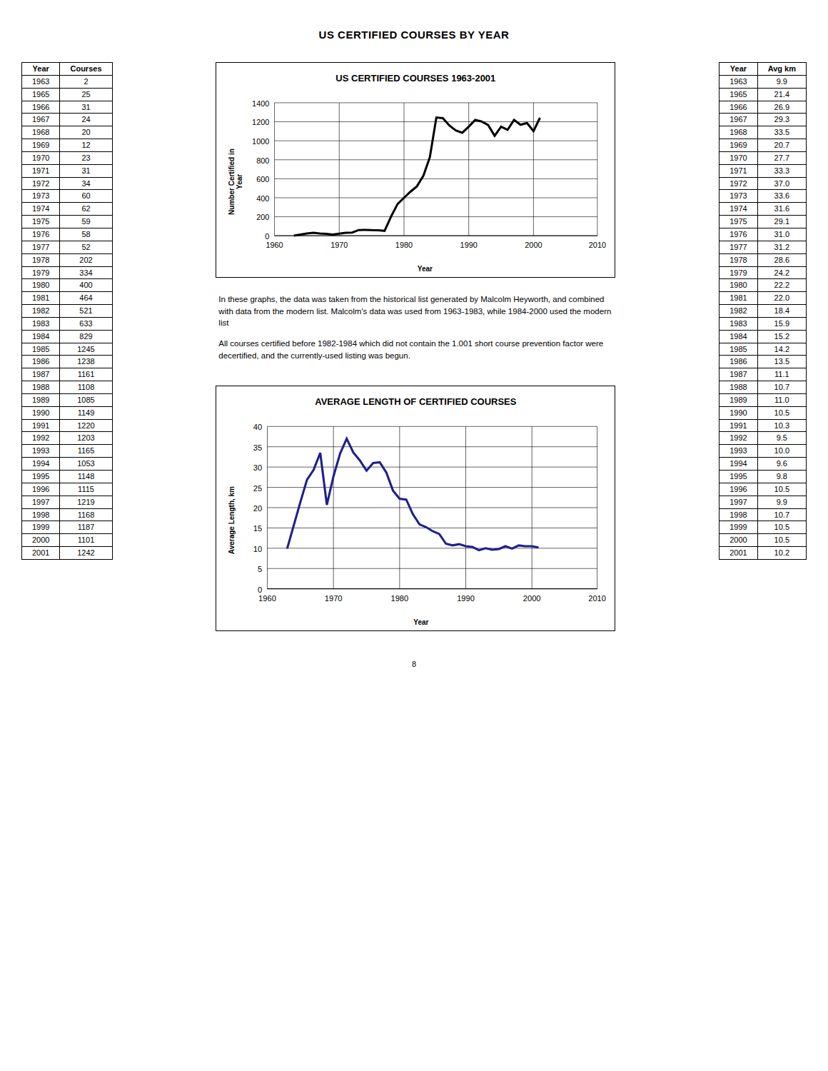US CERTIFIED COURSES BY YEAR
| Year | Courses |
| --- | --- |
| 1963 | 2 |
| 1965 | 25 |
| 1966 | 31 |
| 1967 | 24 |
| 1968 | 20 |
| 1969 | 12 |
| 1970 | 23 |
| 1971 | 31 |
| 1972 | 34 |
| 1973 | 60 |
| 1974 | 62 |
| 1975 | 59 |
| 1976 | 58 |
| 1977 | 52 |
| 1978 | 202 |
| 1979 | 334 |
| 1980 | 400 |
| 1981 | 464 |
| 1982 | 521 |
| 1983 | 633 |
| 1984 | 829 |
| 1985 | 1245 |
| 1986 | 1238 |
| 1987 | 1161 |
| 1988 | 1108 |
| 1989 | 1085 |
| 1990 | 1149 |
| 1991 | 1220 |
| 1992 | 1203 |
| 1993 | 1165 |
| 1994 | 1053 |
| 1995 | 1148 |
| 1996 | 1115 |
| 1997 | 1219 |
| 1998 | 1168 |
| 1999 | 1187 |
| 2000 | 1101 |
| 2001 | 1242 |
US CERTIFIED COURSES 1963-2001
Number Certified in
Year
1400 1200 1000 800 600 400 200 0 1960 1970 1980 1990 2000 2010
Year
In these graphs, the data was taken from the historical list generated by Malcolm Heyworth, and combined with data from the modern list. Malcolm's data was used from 1963-1983, while 1984-2000 used the modern list
All courses certified before 1982-1984 which did not contain the 1.001 short course prevention factor were decertified, and the currently-used listing was begun.
AVERAGE LENGTH OF CERTIFIED COURSES
Average Length, km
40 35 30 25 20 15 10 5 0 1960 1970 1980 1990 2000 2010
Year
| Year | Avg km |
| --- | --- |
| 1963 | 9.9 |
| 1965 | 21.4 |
| 1966 | 26.9 |
| 1967 | 29.3 |
| 1968 | 33.5 |
| 1969 | 20.7 |
| 1970 | 27.7 |
| 1971 | 33.3 |
| 1972 | 37.0 |
| 1973 | 33.6 |
| 1974 | 31.6 |
| 1975 | 29.1 |
| 1976 | 31.0 |
| 1977 | 31.2 |
| 1978 | 28.6 |
| 1979 | 24.2 |
| 1980 | 22.2 |
| 1981 | 22.0 |
| 1982 | 18.4 |
| 1983 | 15.9 |
| 1984 | 15.2 |
| 1985 | 14.2 |
| 1986 | 13.5 |
| 1987 | 11.1 |
| 1988 | 10.7 |
| 1989 | 11.0 |
| 1990 | 10.5 |
| 1991 | 10.3 |
| 1992 | 9.5 |
| 1993 | 10.0 |
| 1994 | 9.6 |
| 1995 | 9.8 |
| 1996 | 10.5 |
| 1997 | 9.9 |
| 1998 | 10.7 |
| 1999 | 10.5 |
| 2000 | 10.5 |
| 2001 | 10.2 |
8